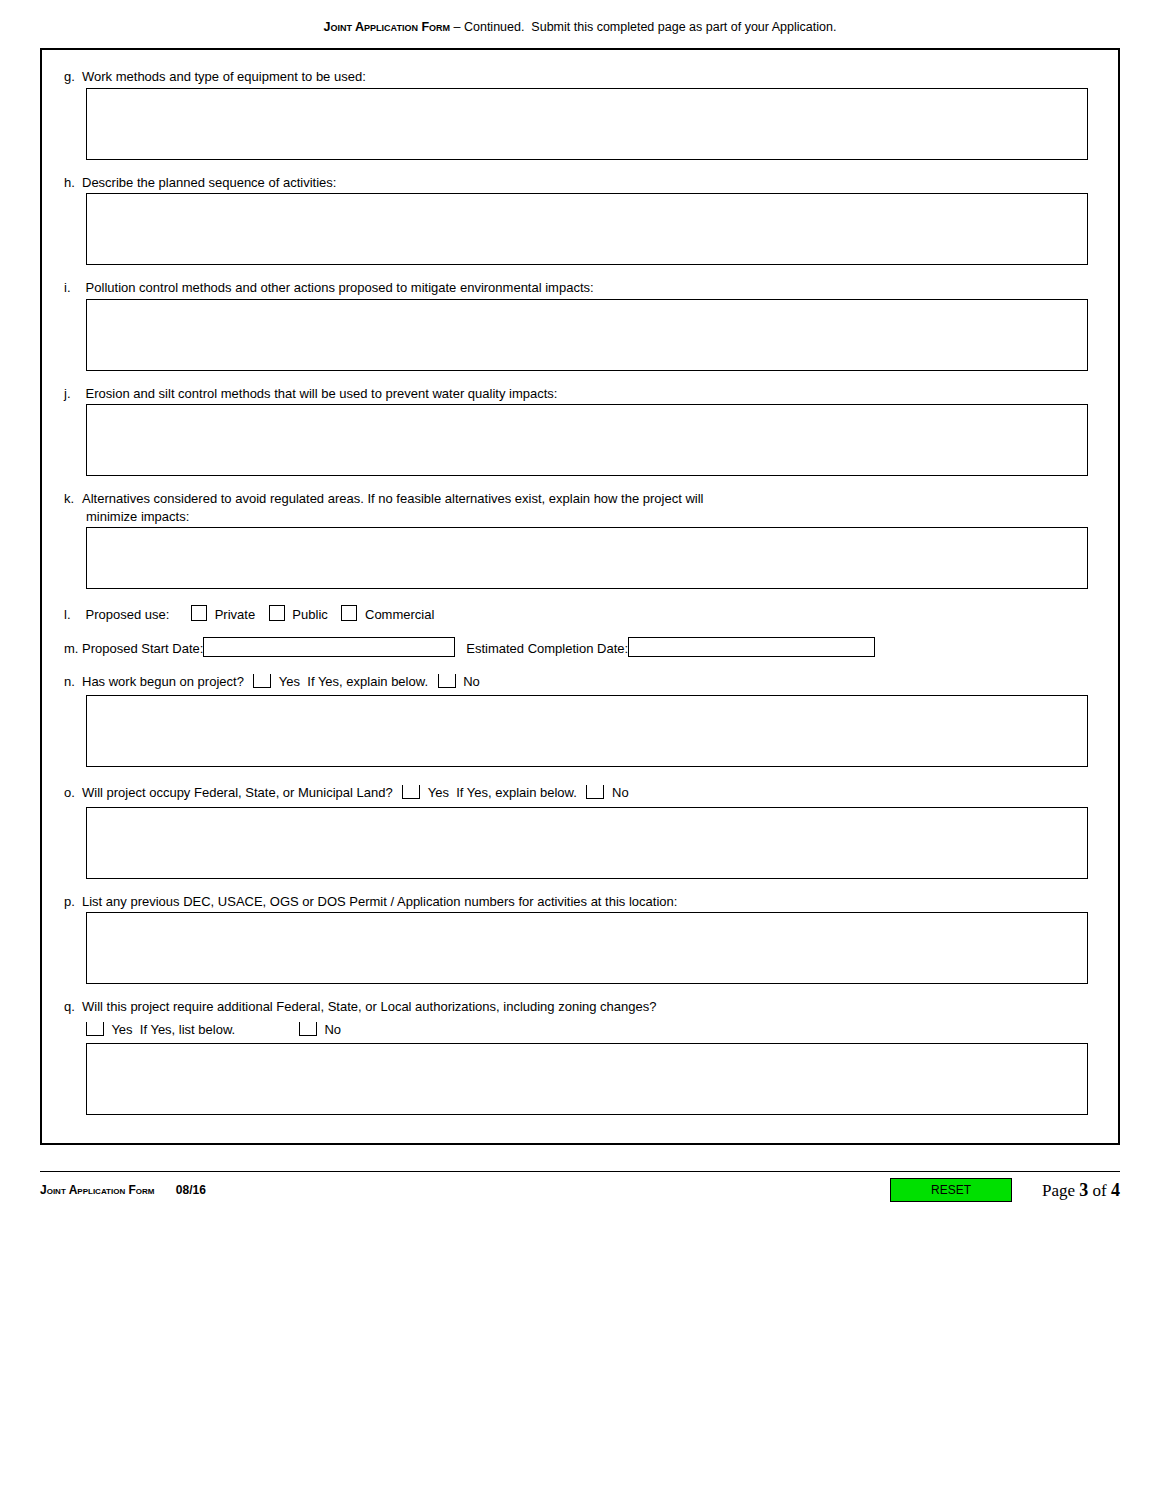Joint Application Form – Continued. Submit this completed page as part of your Application.
g. Work methods and type of equipment to be used:
h. Describe the planned sequence of activities:
i. Pollution control methods and other actions proposed to mitigate environmental impacts:
j. Erosion and silt control methods that will be used to prevent water quality impacts:
k. Alternatives considered to avoid regulated areas. If no feasible alternatives exist, explain how the project will
minimize impacts:
l. Proposed use: Private Public Commercial
m. Proposed Start Date: Estimated Completion Date:
n. Has work begun on project? Yes If Yes, explain below. No
o. Will project occupy Federal, State, or Municipal Land? Yes If Yes, explain below. No
p. List any previous DEC, USACE, OGS or DOS Permit / Application numbers for activities at this location:
q. Will this project require additional Federal, State, or Local authorizations, including zoning changes?
Yes If Yes, list below. No
Joint Application Form 08/16
RESET
Page 3 of 4